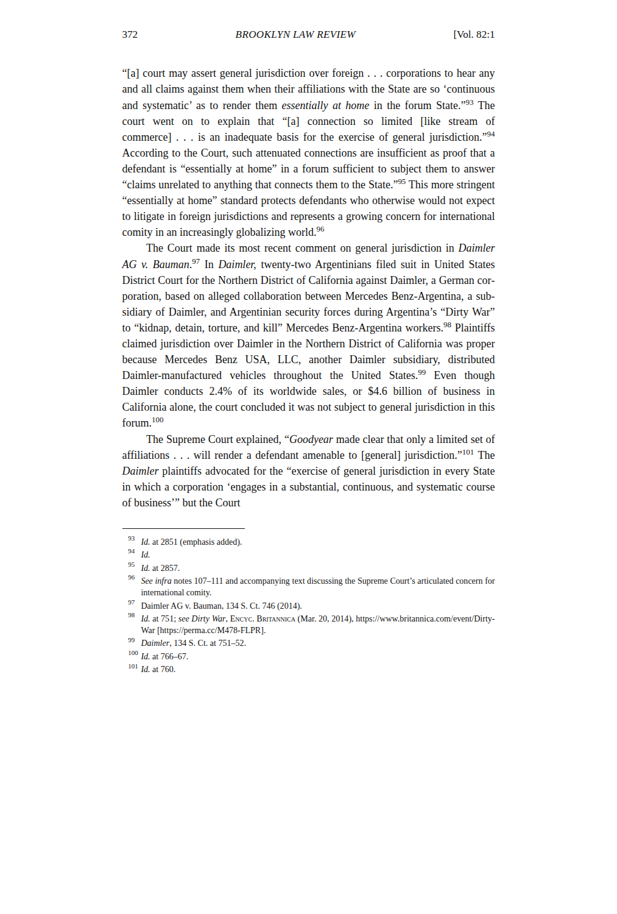372 BROOKLYN LAW REVIEW [Vol. 82:1
“[a] court may assert general jurisdiction over foreign . . . corporations to hear any and all claims against them when their affiliations with the State are so ‘continuous and systematic’ as to render them essentially at home in the forum State.”93 The court went on to explain that “[a] connection so limited [like stream of commerce] . . . is an inadequate basis for the exercise of general jurisdiction.”94 According to the Court, such attenuated connections are insufficient as proof that a defendant is “essentially at home” in a forum sufficient to subject them to answer “claims unrelated to anything that connects them to the State.”95 This more stringent “essentially at home” standard protects defendants who otherwise would not expect to litigate in foreign jurisdictions and represents a growing concern for international comity in an increasingly globalizing world.96
The Court made its most recent comment on general jurisdiction in Daimler AG v. Bauman.97 In Daimler, twenty-two Argentinians filed suit in United States District Court for the Northern District of California against Daimler, a German corporation, based on alleged collaboration between Mercedes Benz-Argentina, a subsidiary of Daimler, and Argentinian security forces during Argentina’s “Dirty War” to “kidnap, detain, torture, and kill” Mercedes Benz-Argentina workers.98 Plaintiffs claimed jurisdiction over Daimler in the Northern District of California was proper because Mercedes Benz USA, LLC, another Daimler subsidiary, distributed Daimler-manufactured vehicles throughout the United States.99 Even though Daimler conducts 2.4% of its worldwide sales, or $4.6 billion of business in California alone, the court concluded it was not subject to general jurisdiction in this forum.100
The Supreme Court explained, “Goodyear made clear that only a limited set of affiliations . . . will render a defendant amenable to [general] jurisdiction.”101 The Daimler plaintiffs advocated for the “exercise of general jurisdiction in every State in which a corporation ‘engages in a substantial, continuous, and systematic course of business’” but the Court
Id. at 2851 (emphasis added).
Id.
Id. at 2857.
See infra notes 107–111 and accompanying text discussing the Supreme Court’s articulated concern for international comity.
Daimler AG v. Bauman, 134 S. Ct. 746 (2014).
Id. at 751; see Dirty War, Encyc. Britannica (Mar. 20, 2014), https://www.britannica.com/event/Dirty-War [https://perma.cc/M478-FLPR].
Daimler, 134 S. Ct. at 751–52.
Id. at 766–67.
Id. at 760.